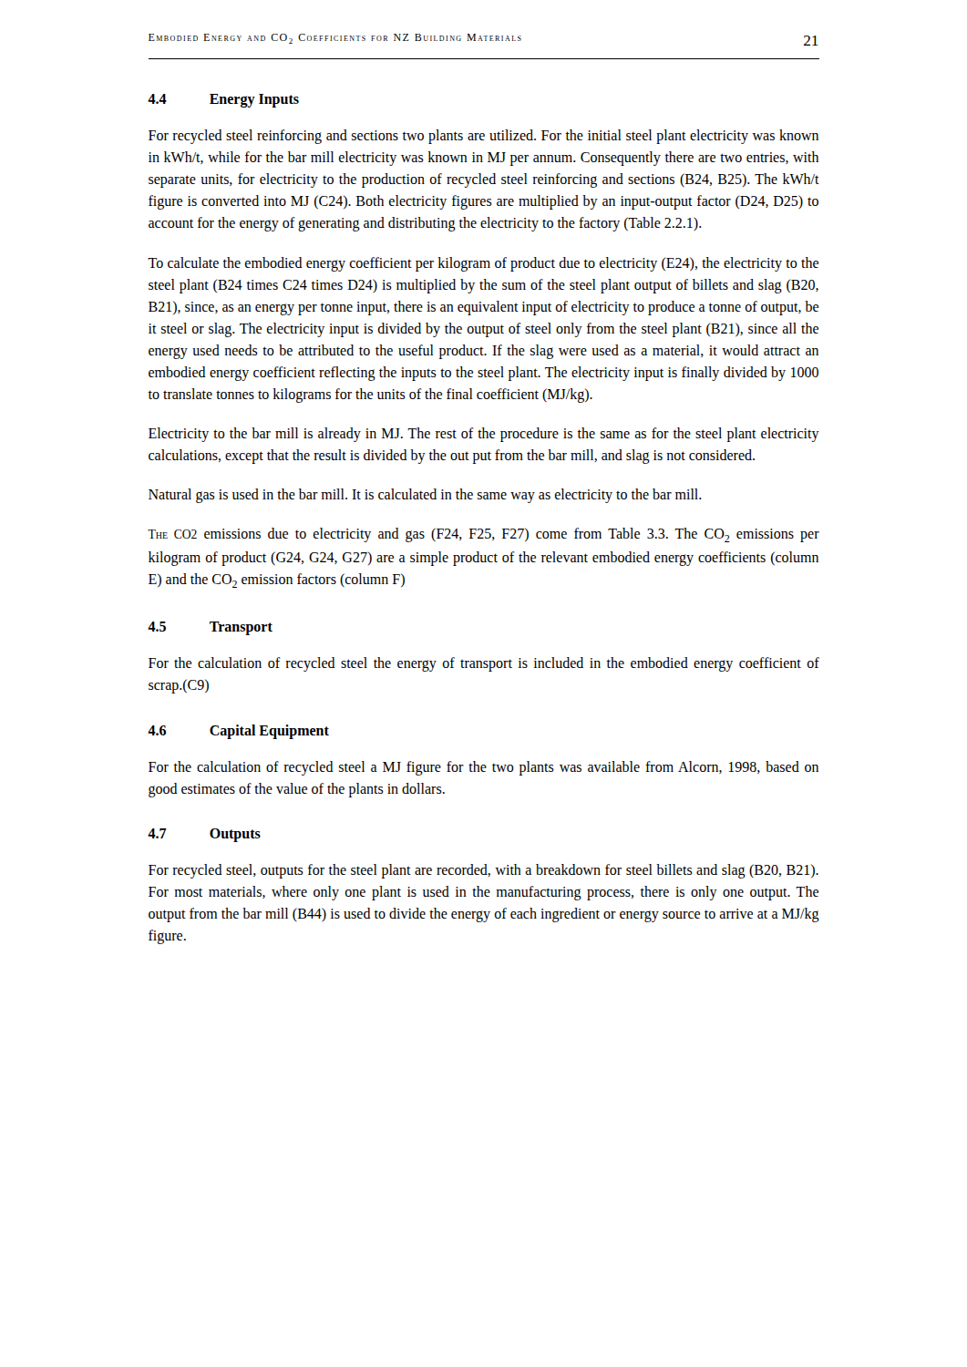Embodied Energy and CO2 Coefficients for NZ Building Materials
21
4.4 Energy Inputs
For recycled steel reinforcing and sections two plants are utilized. For the initial steel plant electricity was known in kWh/t, while for the bar mill electricity was known in MJ per annum. Consequently there are two entries, with separate units, for electricity to the production of recycled steel reinforcing and sections (B24, B25). The kWh/t figure is converted into MJ (C24). Both electricity figures are multiplied by an input-output factor (D24, D25) to account for the energy of generating and distributing the electricity to the factory (Table 2.2.1).
To calculate the embodied energy coefficient per kilogram of product due to electricity (E24), the electricity to the steel plant (B24 times C24 times D24) is multiplied by the sum of the steel plant output of billets and slag (B20, B21), since, as an energy per tonne input, there is an equivalent input of electricity to produce a tonne of output, be it steel or slag. The electricity input is divided by the output of steel only from the steel plant (B21), since all the energy used needs to be attributed to the useful product. If the slag were used as a material, it would attract an embodied energy coefficient reflecting the inputs to the steel plant. The electricity input is finally divided by 1000 to translate tonnes to kilograms for the units of the final coefficient (MJ/kg).
Electricity to the bar mill is already in MJ. The rest of the procedure is the same as for the steel plant electricity calculations, except that the result is divided by the out put from the bar mill, and slag is not considered.
Natural gas is used in the bar mill. It is calculated in the same way as electricity to the bar mill.
The CO2 emissions due to electricity and gas (F24, F25, F27) come from Table 3.3. The CO2 emissions per kilogram of product (G24, G24, G27) are a simple product of the relevant embodied energy coefficients (column E) and the CO2 emission factors (column F)
4.5 Transport
For the calculation of recycled steel the energy of transport is included in the embodied energy coefficient of scrap.(C9)
4.6 Capital Equipment
For the calculation of recycled steel a MJ figure for the two plants was available from Alcorn, 1998, based on good estimates of the value of the plants in dollars.
4.7 Outputs
For recycled steel, outputs for the steel plant are recorded, with a breakdown for steel billets and slag (B20, B21). For most materials, where only one plant is used in the manufacturing process, there is only one output. The output from the bar mill (B44) is used to divide the energy of each ingredient or energy source to arrive at a MJ/kg figure.